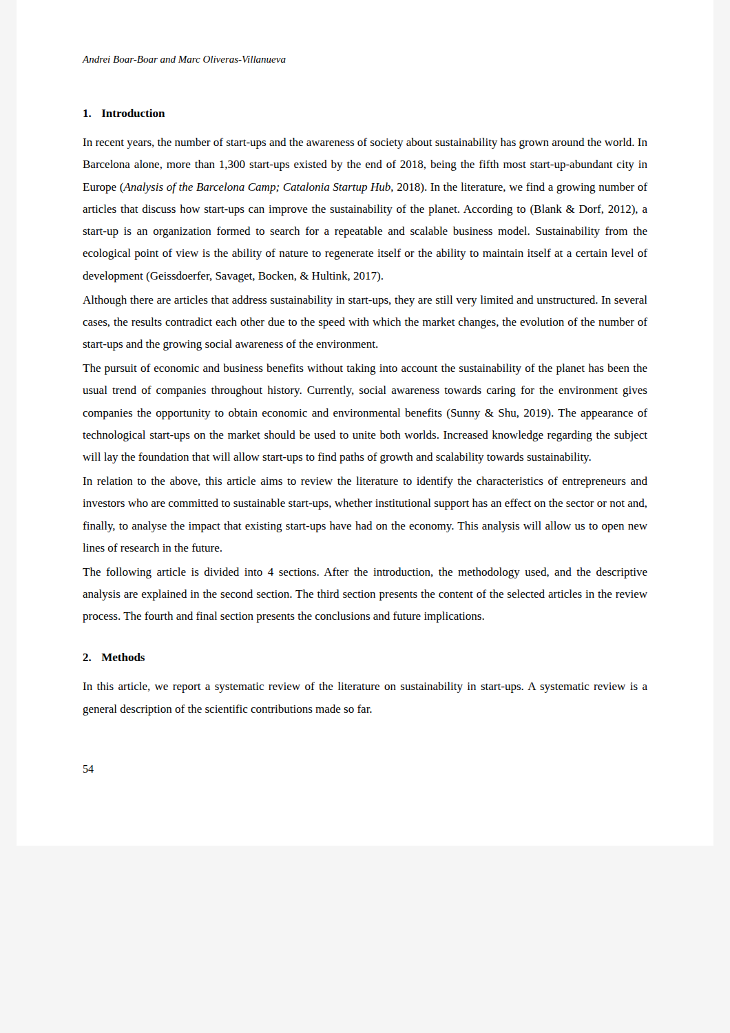Andrei Boar-Boar and Marc Oliveras-Villanueva
1. Introduction
In recent years, the number of start-ups and the awareness of society about sustainability has grown around the world. In Barcelona alone, more than 1,300 start-ups existed by the end of 2018, being the fifth most start-up-abundant city in Europe (Analysis of the Barcelona Camp; Catalonia Startup Hub, 2018). In the literature, we find a growing number of articles that discuss how start-ups can improve the sustainability of the planet. According to (Blank & Dorf, 2012), a start-up is an organization formed to search for a repeatable and scalable business model. Sustainability from the ecological point of view is the ability of nature to regenerate itself or the ability to maintain itself at a certain level of development (Geissdoerfer, Savaget, Bocken, & Hultink, 2017).
Although there are articles that address sustainability in start-ups, they are still very limited and unstructured. In several cases, the results contradict each other due to the speed with which the market changes, the evolution of the number of start-ups and the growing social awareness of the environment.
The pursuit of economic and business benefits without taking into account the sustainability of the planet has been the usual trend of companies throughout history. Currently, social awareness towards caring for the environment gives companies the opportunity to obtain economic and environmental benefits (Sunny & Shu, 2019). The appearance of technological start-ups on the market should be used to unite both worlds. Increased knowledge regarding the subject will lay the foundation that will allow start-ups to find paths of growth and scalability towards sustainability.
In relation to the above, this article aims to review the literature to identify the characteristics of entrepreneurs and investors who are committed to sustainable start-ups, whether institutional support has an effect on the sector or not and, finally, to analyse the impact that existing start-ups have had on the economy. This analysis will allow us to open new lines of research in the future.
The following article is divided into 4 sections. After the introduction, the methodology used, and the descriptive analysis are explained in the second section. The third section presents the content of the selected articles in the review process. The fourth and final section presents the conclusions and future implications.
2. Methods
In this article, we report a systematic review of the literature on sustainability in start-ups. A systematic review is a general description of the scientific contributions made so far.
54